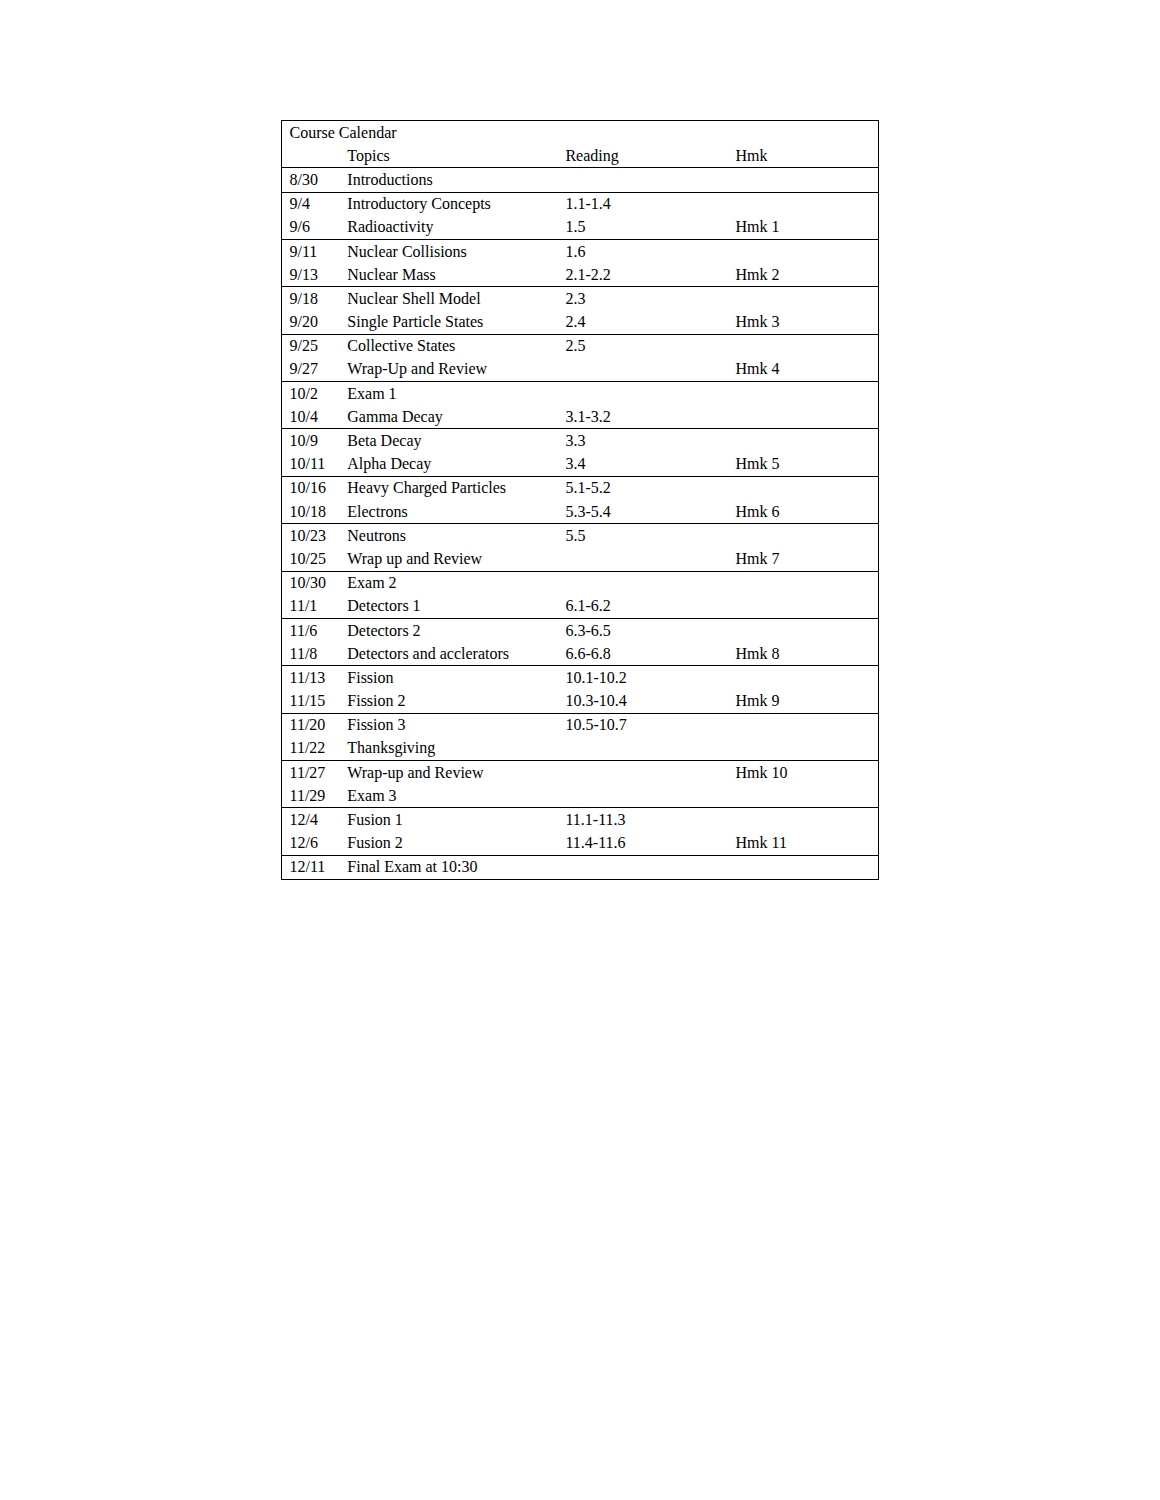| Course Calendar |
| | Topics | Reading | Hmk |
| 8/30 | Introductions | | |
| 9/4 | Introductory Concepts | 1.1-1.4 | |
| 9/6 | Radioactivity | 1.5 | Hmk 1 |
| 9/11 | Nuclear Collisions | 1.6 | |
| 9/13 | Nuclear Mass | 2.1-2.2 | Hmk 2 |
| 9/18 | Nuclear Shell Model | 2.3 | |
| 9/20 | Single Particle States | 2.4 | Hmk 3 |
| 9/25 | Collective States | 2.5 | |
| 9/27 | Wrap-Up and Review | | Hmk 4 |
| 10/2 | Exam 1 | | |
| 10/4 | Gamma Decay | 3.1-3.2 | |
| 10/9 | Beta Decay | 3.3 | |
| 10/11 | Alpha Decay | 3.4 | Hmk 5 |
| 10/16 | Heavy Charged Particles | 5.1-5.2 | |
| 10/18 | Electrons | 5.3-5.4 | Hmk 6 |
| 10/23 | Neutrons | 5.5 | |
| 10/25 | Wrap up and Review | | Hmk 7 |
| 10/30 | Exam 2 | | |
| 11/1 | Detectors 1 | 6.1-6.2 | |
| 11/6 | Detectors 2 | 6.3-6.5 | |
| 11/8 | Detectors and acclerators | 6.6-6.8 | Hmk 8 |
| 11/13 | Fission | 10.1-10.2 | |
| 11/15 | Fission 2 | 10.3-10.4 | Hmk 9 |
| 11/20 | Fission 3 | 10.5-10.7 | |
| 11/22 | Thanksgiving | | |
| 11/27 | Wrap-up and Review | | Hmk 10 |
| 11/29 | Exam 3 | | |
| 12/4 | Fusion 1 | 11.1-11.3 | |
| 12/6 | Fusion 2 | 11.4-11.6 | Hmk 11 |
| 12/11 | Final Exam at 10:30 |